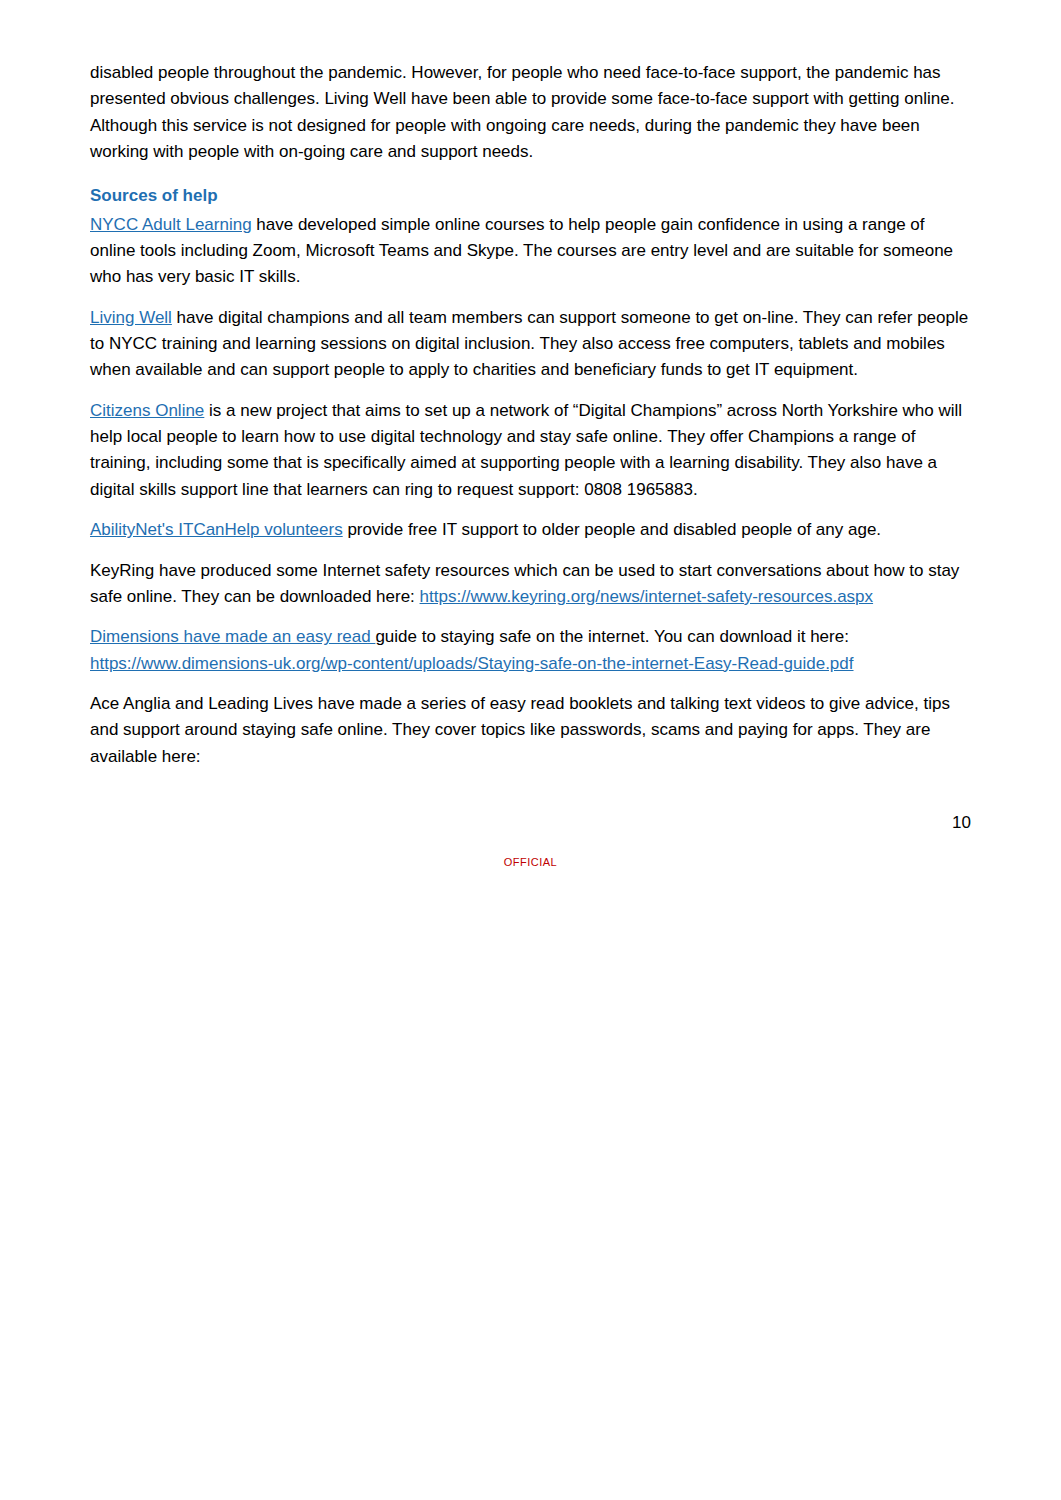disabled people throughout the pandemic. However, for people who need face-to-face support, the pandemic has presented obvious challenges. Living Well have been able to provide some face-to-face support with getting online. Although this service is not designed for people with ongoing care needs, during the pandemic they have been working with people with on-going care and support needs.
Sources of help
NYCC Adult Learning have developed simple online courses to help people gain confidence in using a range of online tools including Zoom, Microsoft Teams and Skype. The courses are entry level and are suitable for someone who has very basic IT skills.
Living Well have digital champions and all team members can support someone to get on-line. They can refer people to NYCC training and learning sessions on digital inclusion. They also access free computers, tablets and mobiles when available and can support people to apply to charities and beneficiary funds to get IT equipment.
Citizens Online is a new project that aims to set up a network of “Digital Champions” across North Yorkshire who will help local people to learn how to use digital technology and stay safe online. They offer Champions a range of training, including some that is specifically aimed at supporting people with a learning disability. They also have a digital skills support line that learners can ring to request support: 0808 1965883.
AbilityNet's ITCanHelp volunteers provide free IT support to older people and disabled people of any age.
KeyRing have produced some Internet safety resources which can be used to start conversations about how to stay safe online. They can be downloaded here: https://www.keyring.org/news/internet-safety-resources.aspx
Dimensions have made an easy read guide to staying safe on the internet. You can download it here: https://www.dimensions-uk.org/wp-content/uploads/Staying-safe-on-the-internet-Easy-Read-guide.pdf
Ace Anglia and Leading Lives have made a series of easy read booklets and talking text videos to give advice, tips and support around staying safe online. They cover topics like passwords, scams and paying for apps. They are available here:
10
OFFICIAL